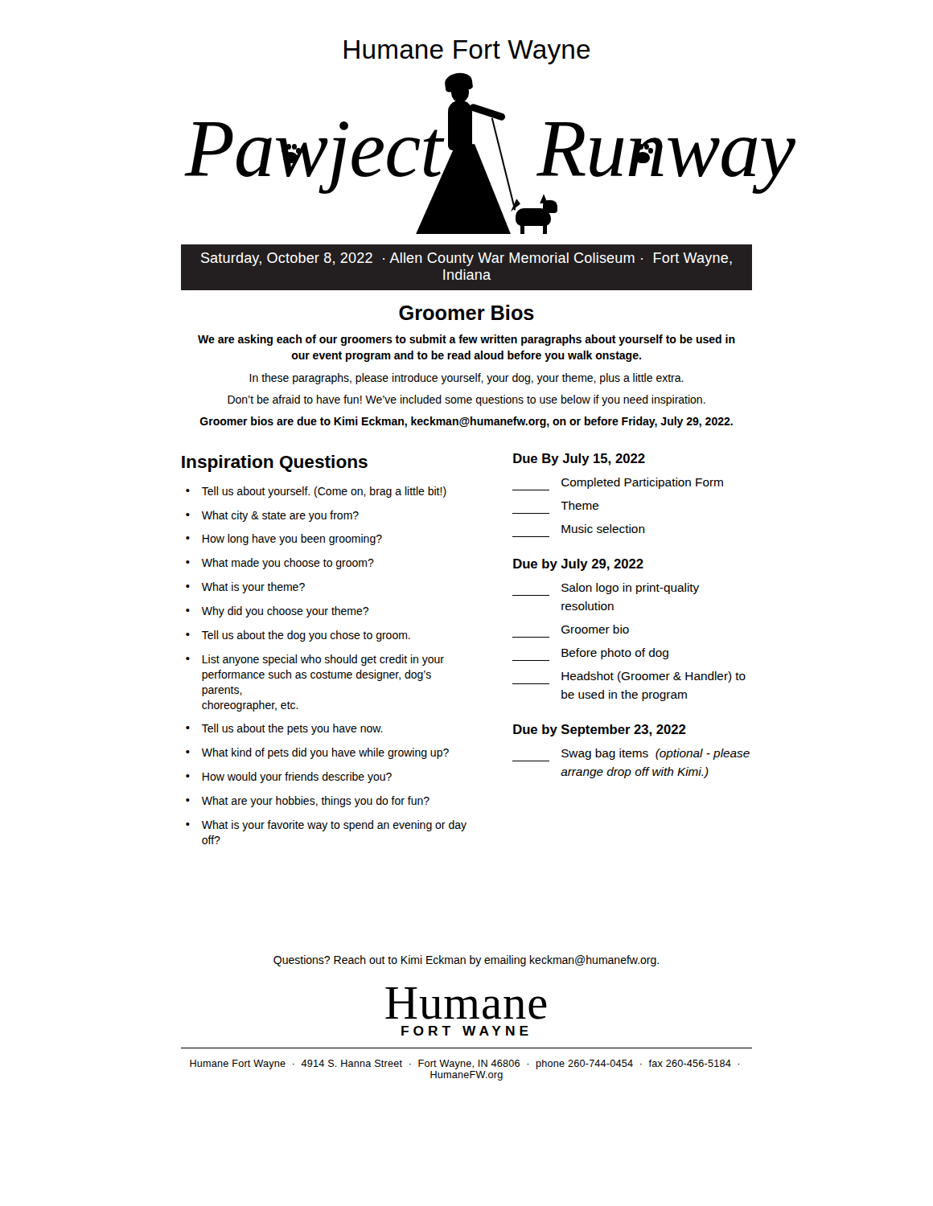Humane Fort Wayne
Pawject Runway
Saturday, October 8, 2022 · Allen County War Memorial Coliseum · Fort Wayne, Indiana
Groomer Bios
We are asking each of our groomers to submit a few written paragraphs about yourself to be used in our event program and to be read aloud before you walk onstage.
In these paragraphs, please introduce yourself, your dog, your theme, plus a little extra.
Don’t be afraid to have fun! We’ve included some questions to use below if you need inspiration.
Groomer bios are due to Kimi Eckman, keckman@humanefw.org, on or before Friday, July 29, 2022.
Inspiration Questions
Tell us about yourself. (Come on, brag a little bit!)
What city & state are you from?
How long have you been grooming?
What made you choose to groom?
What is your theme?
Why did you choose your theme?
Tell us about the dog you chose to groom.
List anyone special who should get credit in your performance such as costume designer, dog’s parents, choreographer, etc.
Tell us about the pets you have now.
What kind of pets did you have while growing up?
How would your friends describe you?
What are your hobbies, things you do for fun?
What is your favorite way to spend an evening or day off?
Due By July 15, 2022
Completed Participation Form
Theme
Music selection
Due by July 29, 2022
Salon logo in print-quality resolution
Groomer bio
Before photo of dog
Headshot (Groomer & Handler) to be used in the program
Due by September 23, 2022
Swag bag items (optional - please arrange drop off with Kimi.)
Questions? Reach out to Kimi Eckman by emailing keckman@humanefw.org.
Humane
FORT WAYNE
Humane Fort Wayne · 4914 S. Hanna Street · Fort Wayne, IN 46806 · phone 260-744-0454 · fax 260-456-5184 · HumaneFW.org